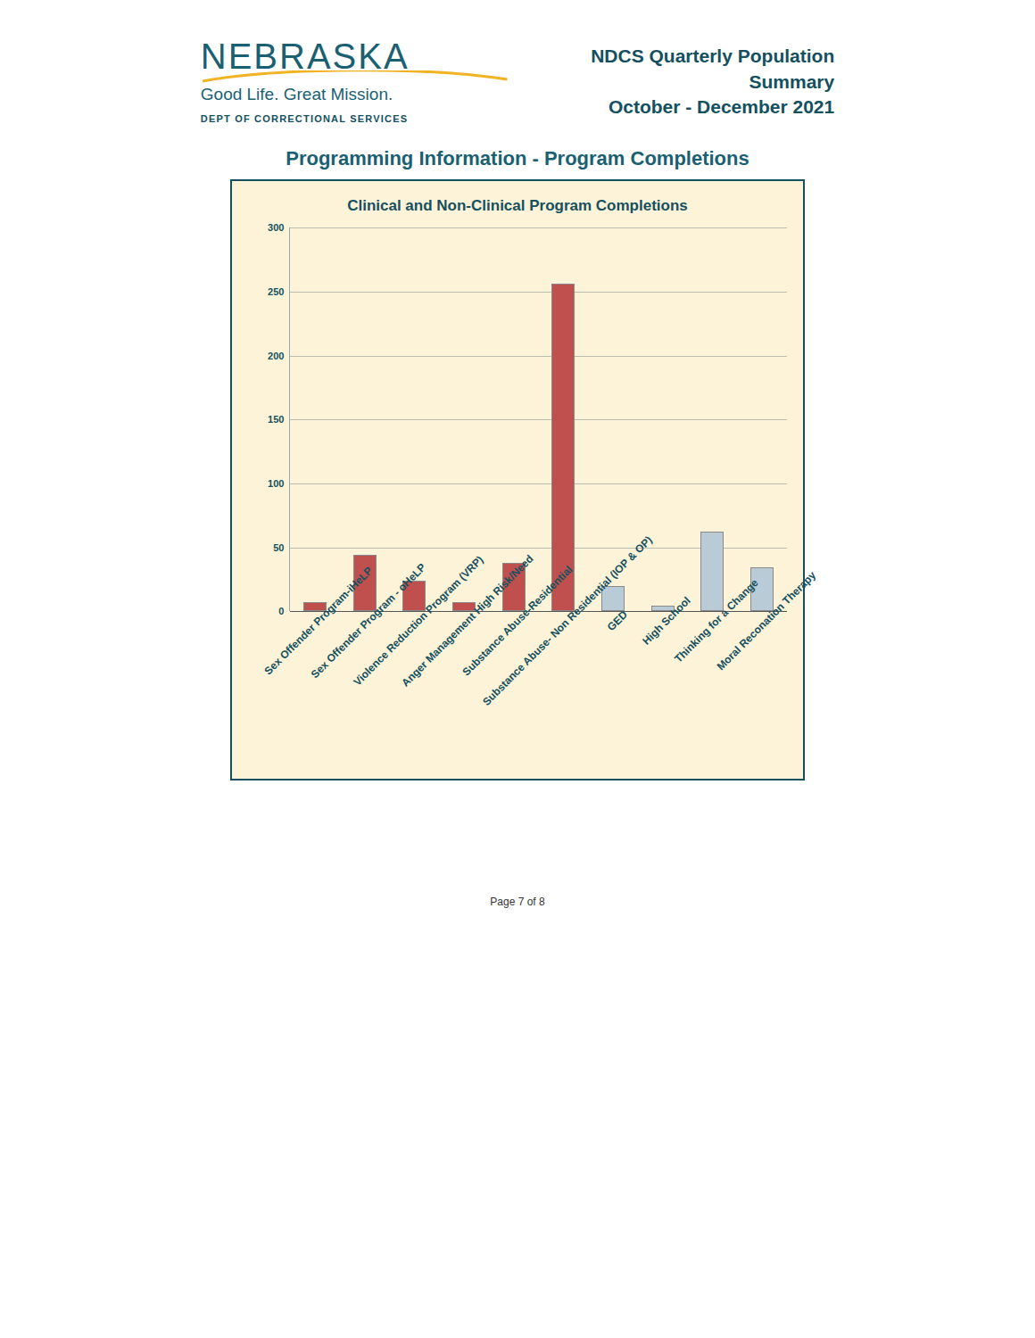NEBRASKA
Good Life. Great Mission.
DEPT OF CORRECTIONAL SERVICES
NDCS Quarterly Population Summary
October - December 2021
Programming Information - Program Completions
Clinical and Non-Clinical Program Completions
300
250
200
150
100
50
0
Sex Offender Program-iHeLP
Sex Offender Program - oHeLP
Violence Reduction Program (VRP)
Anger Management High Risk/Need
Substance Abuse-Residential
Substance Abuse- Non Residential (IOP & OP)
GED
High School
Thinking for a Change
Moral Reconation Therapy
Page 7 of 8